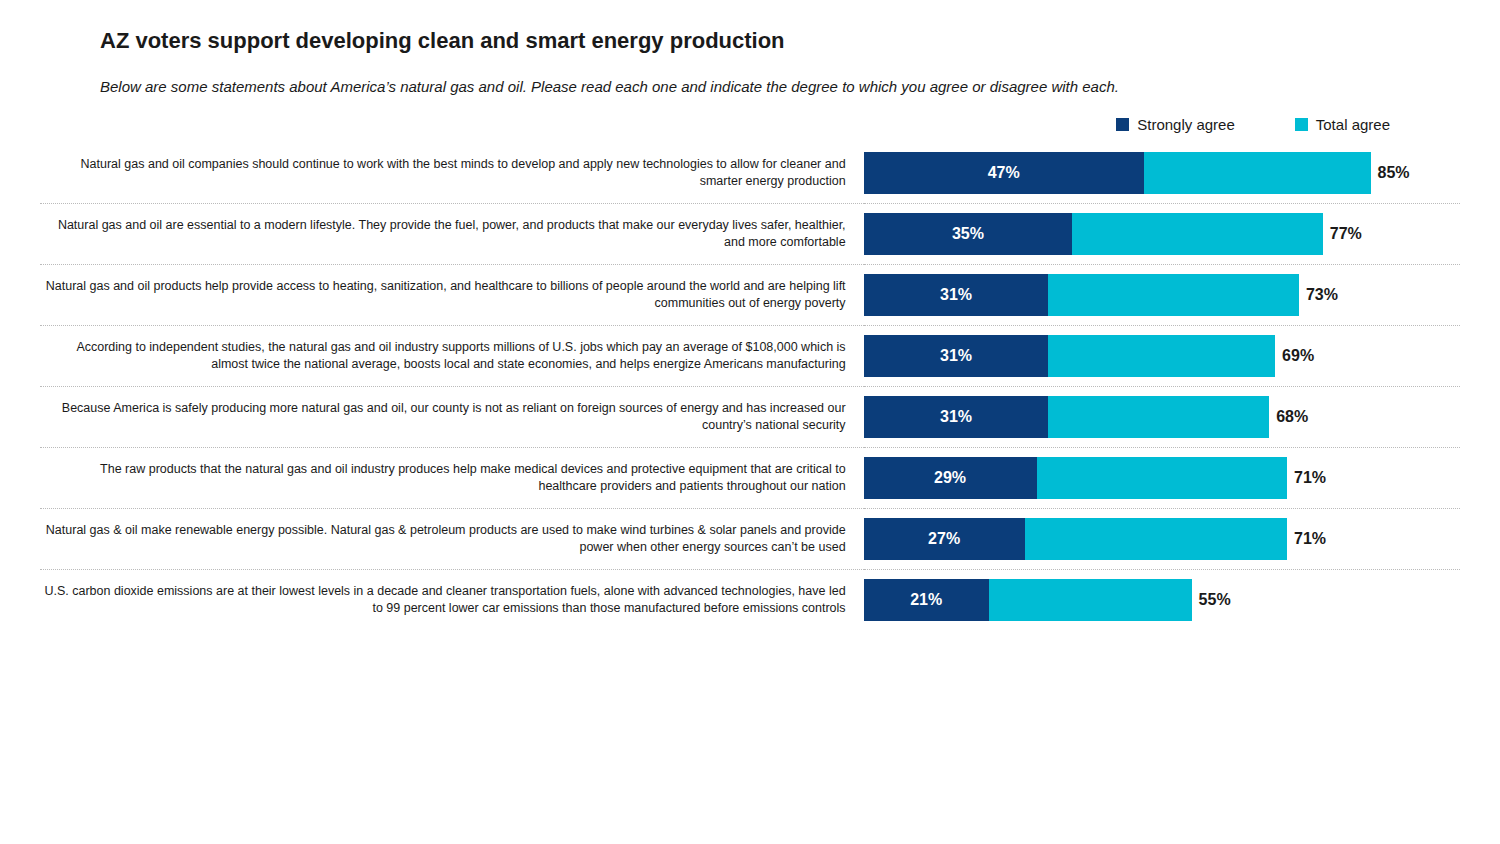AZ voters support developing clean and smart energy production
Below are some statements about America’s natural gas and oil. Please read each one and indicate the degree to which you agree or disagree with each.
Strongly agree Total agree
| Natural gas and oil companies should continue to work with the best minds to develop and apply new technologies to allow for cleaner and smarter energy production | 47% 85% |
| Natural gas and oil are essential to a modern lifestyle. They provide the fuel, power, and products that make our everyday lives safer, healthier, and more comfortable | 35% 77% |
| Natural gas and oil products help provide access to heating, sanitization, and healthcare to billions of people around the world and are helping lift communities out of energy poverty | 31% 73% |
| According to independent studies, the natural gas and oil industry supports millions of U.S. jobs which pay an average of $108,000 which is almost twice the national average, boosts local and state economies, and helps energize Americans manufacturing | 31% 69% |
| Because America is safely producing more natural gas and oil, our county is not as reliant on foreign sources of energy and has increased our country’s national security | 31% 68% |
| The raw products that the natural gas and oil industry produces help make medical devices and protective equipment that are critical to healthcare providers and patients throughout our nation | 29% 71% |
| Natural gas & oil make renewable energy possible. Natural gas & petroleum products are used to make wind turbines & solar panels and provide power when other energy sources can’t be used | 27% 71% |
| U.S. carbon dioxide emissions are at their lowest levels in a decade and cleaner transportation fuels, alone with advanced technologies, have led to 99 percent lower car emissions than those manufactured before emissions controls | 21% 55% |